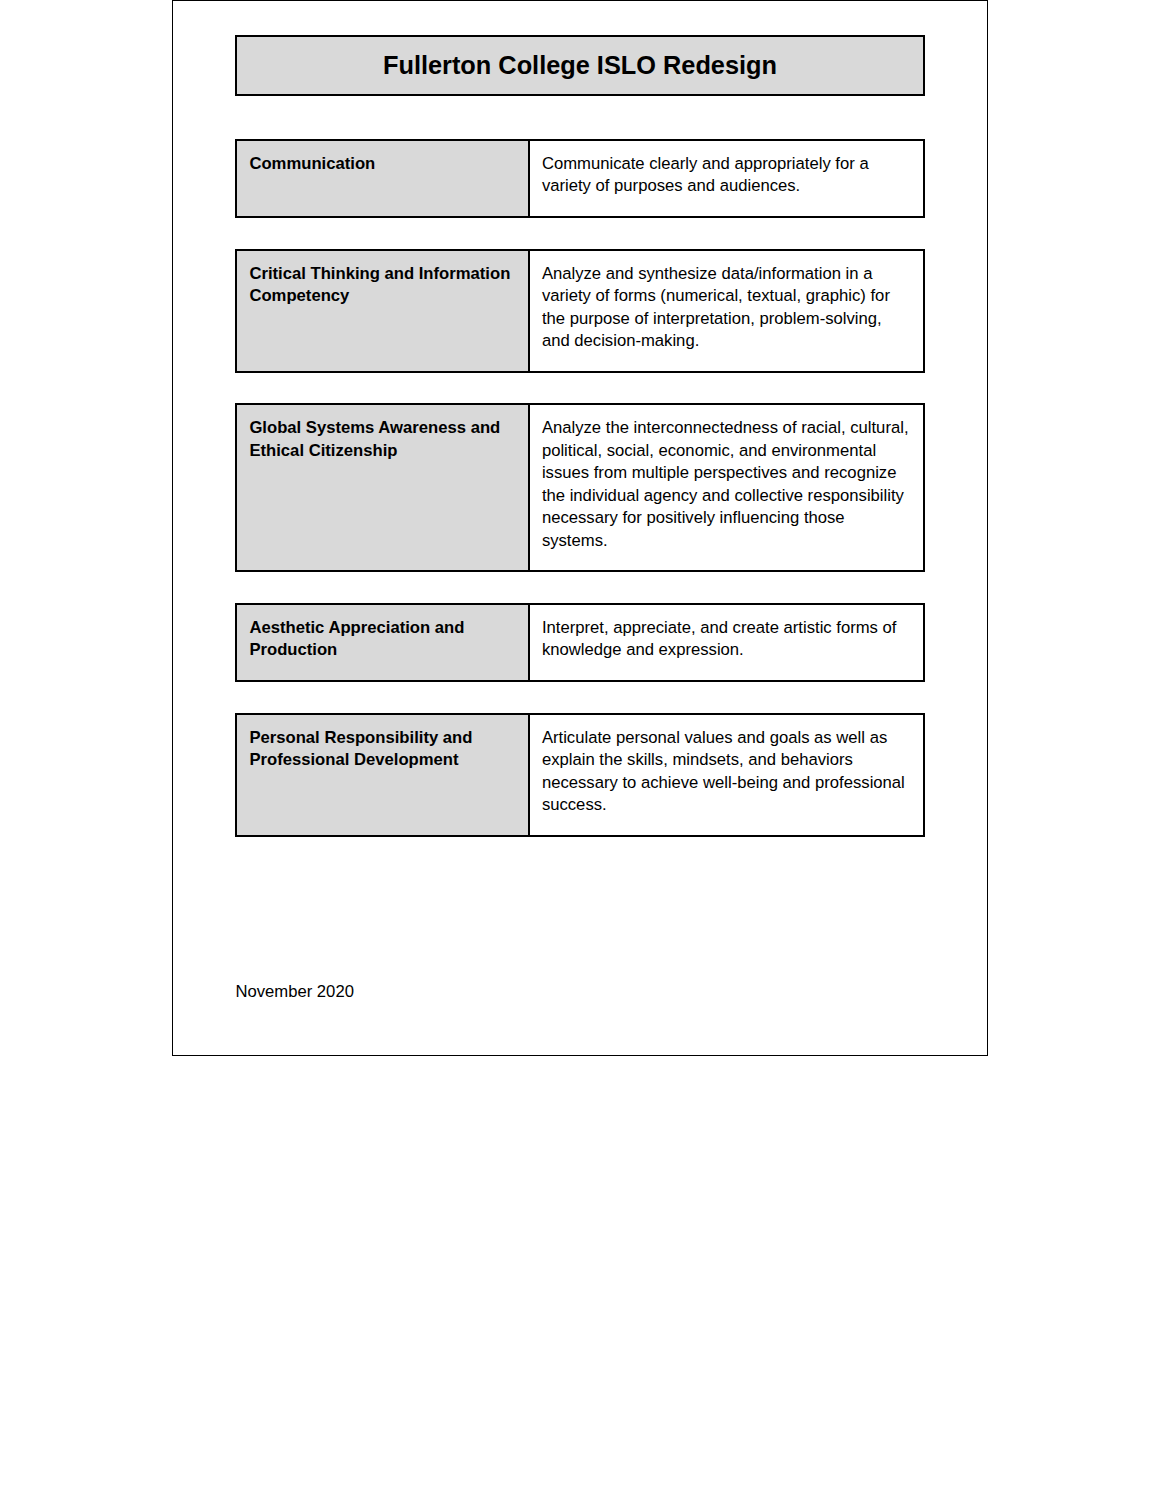Fullerton College ISLO Redesign
| Communication | Communicate clearly and appropriately for a variety of purposes and audiences. |
| Critical Thinking and Information Competency | Analyze and synthesize data/information in a variety of forms (numerical, textual, graphic) for the purpose of interpretation, problem-solving, and decision-making. |
| Global Systems Awareness and Ethical Citizenship | Analyze the interconnectedness of racial, cultural, political, social, economic, and environmental issues from multiple perspectives and recognize the individual agency and collective responsibility necessary for positively influencing those systems. |
| Aesthetic Appreciation and Production | Interpret, appreciate, and create artistic forms of knowledge and expression. |
| Personal Responsibility and Professional Development | Articulate personal values and goals as well as explain the skills, mindsets, and behaviors necessary to achieve well-being and professional success. |
November 2020